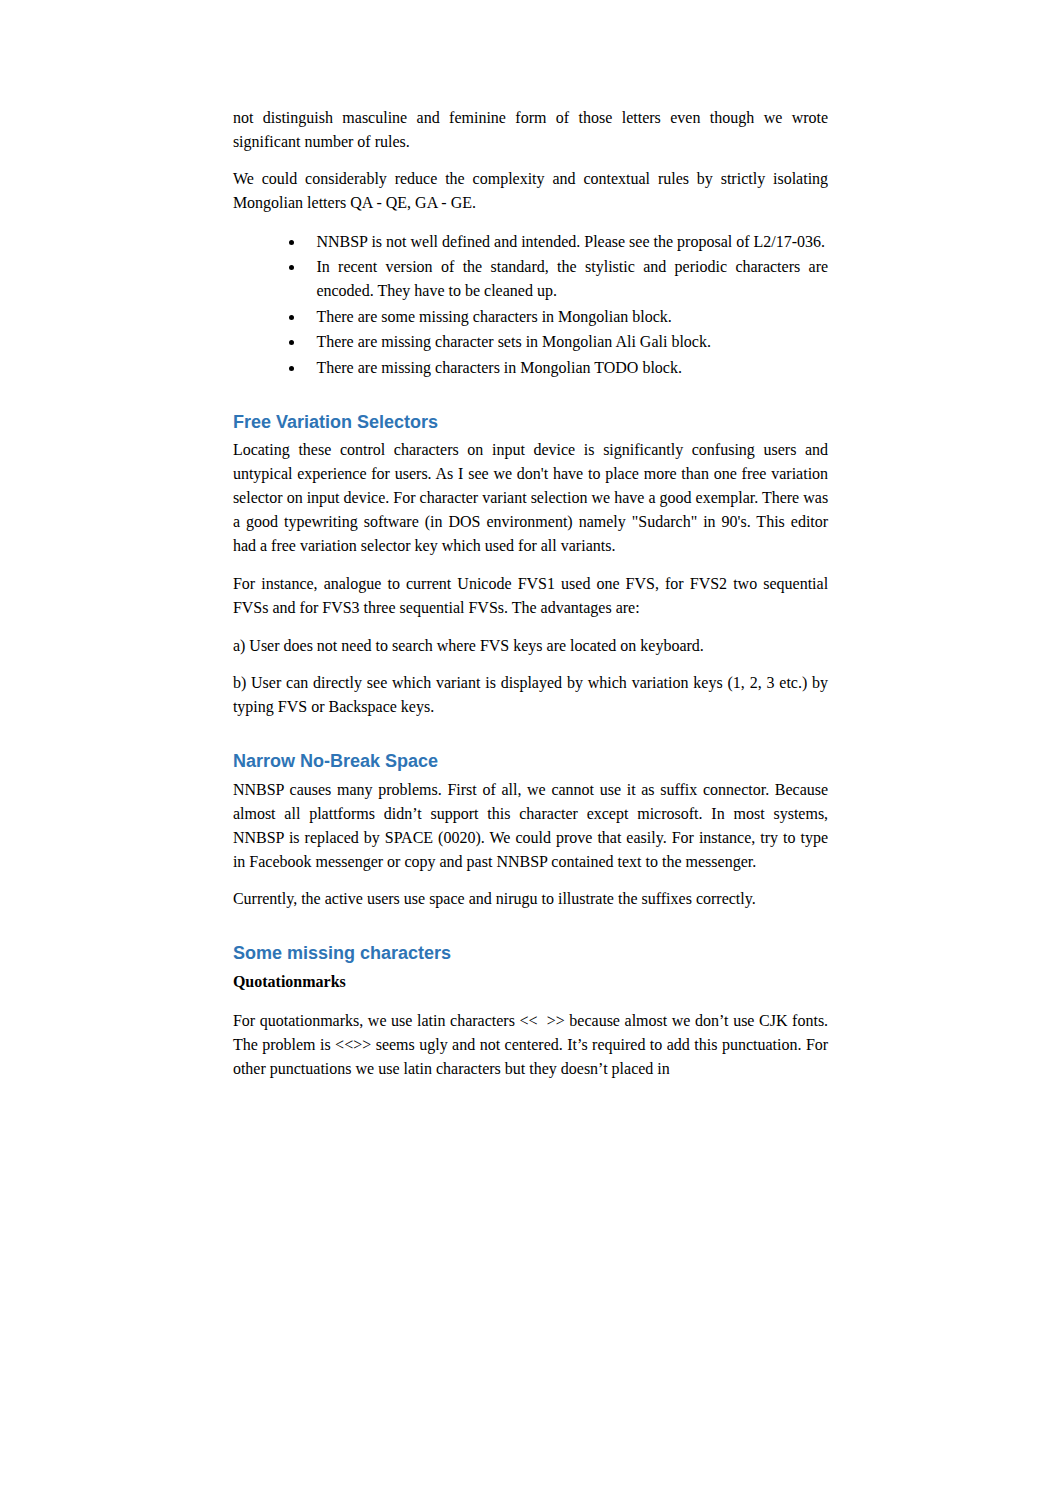not distinguish masculine and feminine form of those letters even though we wrote significant number of rules.
We could considerably reduce the complexity and contextual rules by strictly isolating Mongolian letters QA - QE, GA - GE.
NNBSP is not well defined and intended. Please see the proposal of L2/17-036.
In recent version of the standard, the stylistic and periodic characters are encoded. They have to be cleaned up.
There are some missing characters in Mongolian block.
There are missing character sets in Mongolian Ali Gali block.
There are missing characters in Mongolian TODO block.
Free Variation Selectors
Locating these control characters on input device is significantly confusing users and untypical experience for users. As I see we don't have to place more than one free variation selector on input device. For character variant selection we have a good exemplar. There was a good typewriting software (in DOS environment) namely "Sudarch" in 90's. This editor had a free variation selector key which used for all variants.
For instance, analogue to current Unicode FVS1 used one FVS, for FVS2 two sequential FVSs and for FVS3 three sequential FVSs. The advantages are:
a) User does not need to search where FVS keys are located on keyboard.
b) User can directly see which variant is displayed by which variation keys (1, 2, 3 etc.) by typing FVS or Backspace keys.
Narrow No-Break Space
NNBSP causes many problems. First of all, we cannot use it as suffix connector. Because almost all plattforms didn’t support this character except microsoft. In most systems, NNBSP is replaced by SPACE (0020). We could prove that easily. For instance, try to type in Facebook messenger or copy and past NNBSP contained text to the messenger.
Currently, the active users use space and nirugu to illustrate the suffixes correctly.
Some missing characters
Quotationmarks
For quotationmarks, we use latin characters << >> because almost we don’t use CJK fonts. The problem is <<>> seems ugly and not centered. It’s required to add this punctuation. For other punctuations we use latin characters but they doesn’t placed in